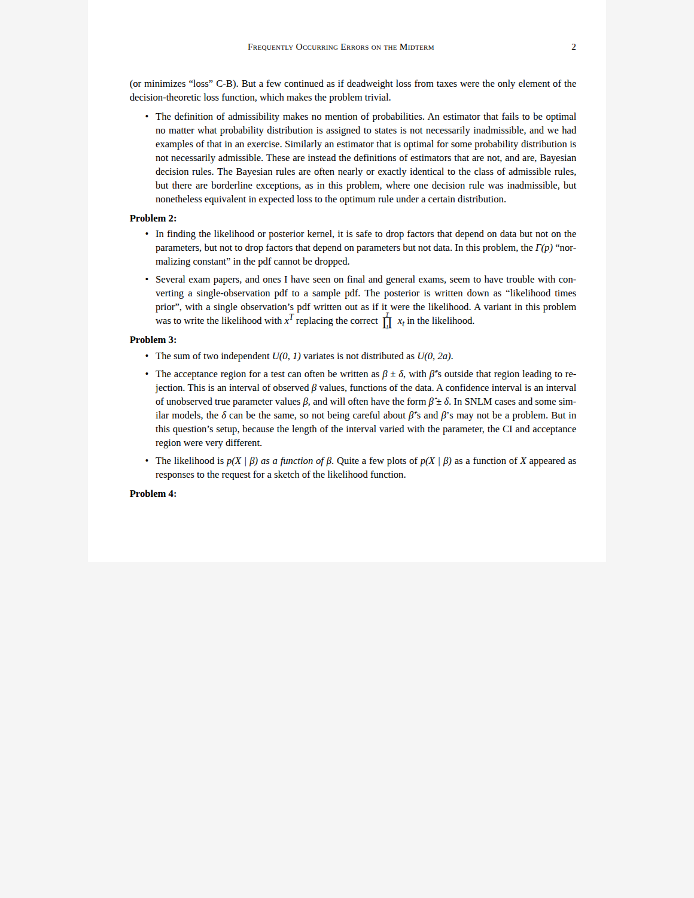Frequently Occurring Errors on the Midterm 2
(or minimizes “loss” C-B). But a few continued as if deadweight loss from taxes were the only element of the decision-theoretic loss function, which makes the problem trivial.
The definition of admissibility makes no mention of probabilities. An estimator that fails to be optimal no matter what probability distribution is assigned to states is not necessarily inadmissible, and we had examples of that in an exercise. Similarly an estimator that is optimal for some probability distribution is not necessarily admissible. These are instead the definitions of estimators that are not, and are, Bayesian decision rules. The Bayesian rules are often nearly or exactly identical to the class of admissible rules, but there are borderline exceptions, as in this problem, where one decision rule was inadmissible, but nonetheless equivalent in expected loss to the optimum rule under a certain distribution.
Problem 2:
In finding the likelihood or posterior kernel, it is safe to drop factors that depend on data but not on the parameters, but not to drop factors that depend on parameters but not data. In this problem, the Γ(p) “normalizing constant” in the pdf cannot be dropped.
Several exam papers, and ones I have seen on final and general exams, seem to have trouble with converting a single-observation pdf to a sample pdf. The posterior is written down as “likelihood times prior”, with a single observation’s pdf written out as if it were the likelihood. A variant in this problem was to write the likelihood with xT replacing the correct ∏T 1 xt in the likelihood.
Problem 3:
The sum of two independent U(0, 1) variates is not distributed as U(0, 2a).
The acceptance region for a test can often be written as β ± δ, with β̂’s outside that region leading to rejection. This is an interval of observed β values, functions of the data. A confidence interval is an interval of unobserved true parameter values β, and will often have the form β̂ ± δ. In SNLM cases and some similar models, the δ can be the same, so not being careful about β̂’s and β’s may not be a problem. But in this question’s setup, because the length of the interval varied with the parameter, the CI and acceptance region were very different.
The likelihood is p(X | β) as a function of β. Quite a few plots of p(X | β) as a function of X appeared as responses to the request for a sketch of the likelihood function.
Problem 4: